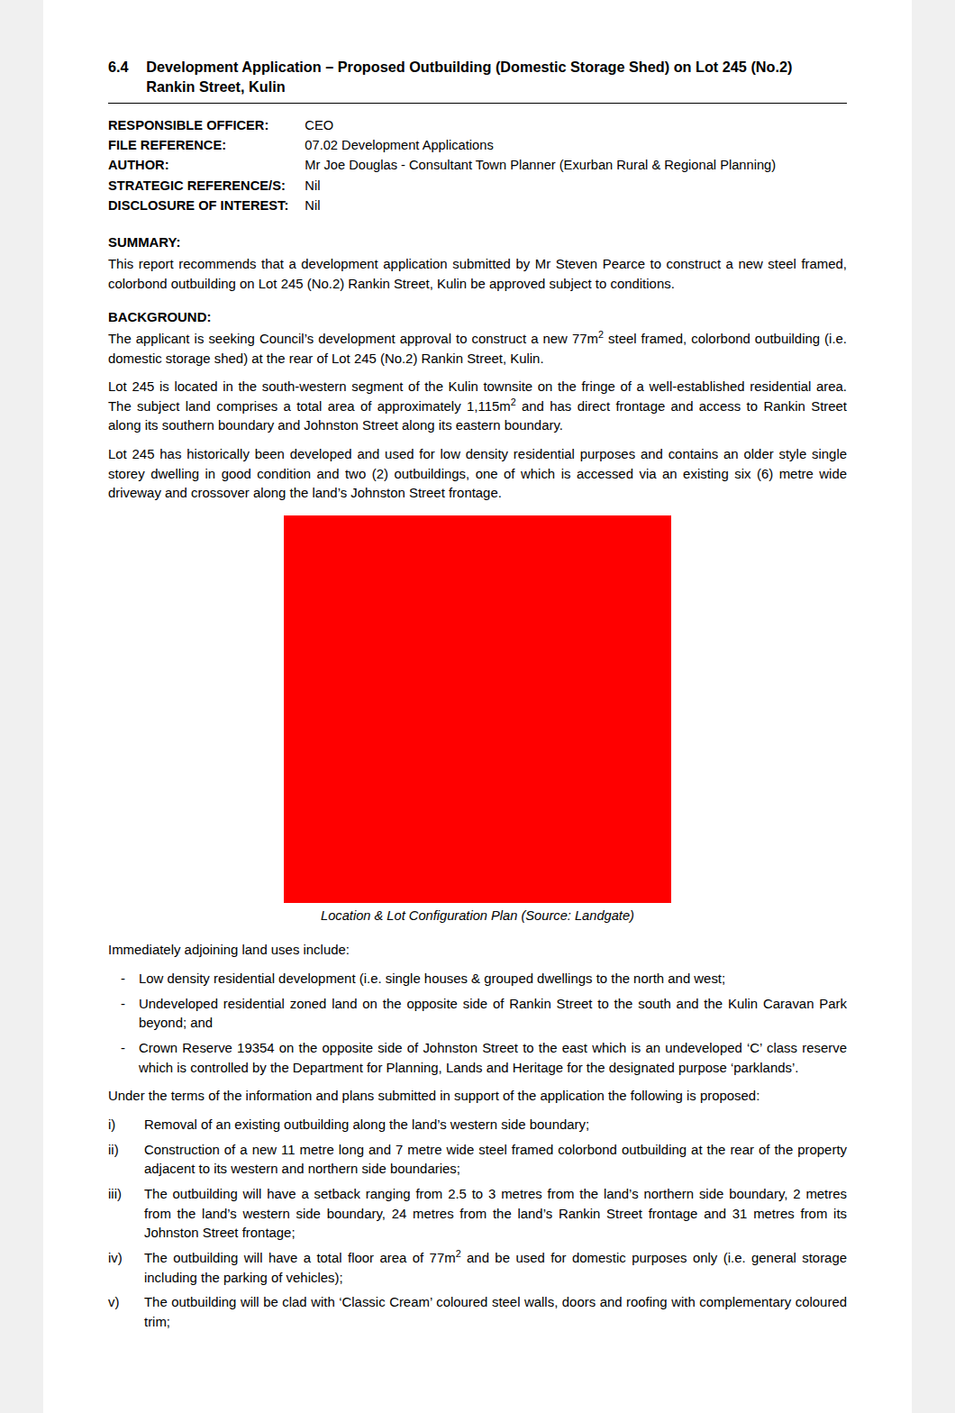6.4 Development Application – Proposed Outbuilding (Domestic Storage Shed) on Lot 245 (No.2) Rankin Street, Kulin
| RESPONSIBLE OFFICER: | CEO |
| FILE REFERENCE: | 07.02 Development Applications |
| AUTHOR: | Mr Joe Douglas - Consultant Town Planner (Exurban Rural & Regional Planning) |
| STRATEGIC REFERENCE/S: | Nil |
| DISCLOSURE OF INTEREST: | Nil |
SUMMARY:
This report recommends that a development application submitted by Mr Steven Pearce to construct a new steel framed, colorbond outbuilding on Lot 245 (No.2) Rankin Street, Kulin be approved subject to conditions.
BACKGROUND:
The applicant is seeking Council’s development approval to construct a new 77m2 steel framed, colorbond outbuilding (i.e. domestic storage shed) at the rear of Lot 245 (No.2) Rankin Street, Kulin.
Lot 245 is located in the south-western segment of the Kulin townsite on the fringe of a well-established residential area. The subject land comprises a total area of approximately 1,115m2 and has direct frontage and access to Rankin Street along its southern boundary and Johnston Street along its eastern boundary.
Lot 245 has historically been developed and used for low density residential purposes and contains an older style single storey dwelling in good condition and two (2) outbuildings, one of which is accessed via an existing six (6) metre wide driveway and crossover along the land’s Johnston Street frontage.
Location & Lot Configuration Plan (Source: Landgate)
Immediately adjoining land uses include:
Low density residential development (i.e. single houses & grouped dwellings to the north and west;
Undeveloped residential zoned land on the opposite side of Rankin Street to the south and the Kulin Caravan Park beyond; and
Crown Reserve 19354 on the opposite side of Johnston Street to the east which is an undeveloped ‘C’ class reserve which is controlled by the Department for Planning, Lands and Heritage for the designated purpose ‘parklands’.
Under the terms of the information and plans submitted in support of the application the following is proposed:
Removal of an existing outbuilding along the land’s western side boundary;
Construction of a new 11 metre long and 7 metre wide steel framed colorbond outbuilding at the rear of the property adjacent to its western and northern side boundaries;
The outbuilding will have a setback ranging from 2.5 to 3 metres from the land’s northern side boundary, 2 metres from the land’s western side boundary, 24 metres from the land’s Rankin Street frontage and 31 metres from its Johnston Street frontage;
The outbuilding will have a total floor area of 77m2 and be used for domestic purposes only (i.e. general storage including the parking of vehicles);
The outbuilding will be clad with ‘Classic Cream’ coloured steel walls, doors and roofing with complementary coloured trim;